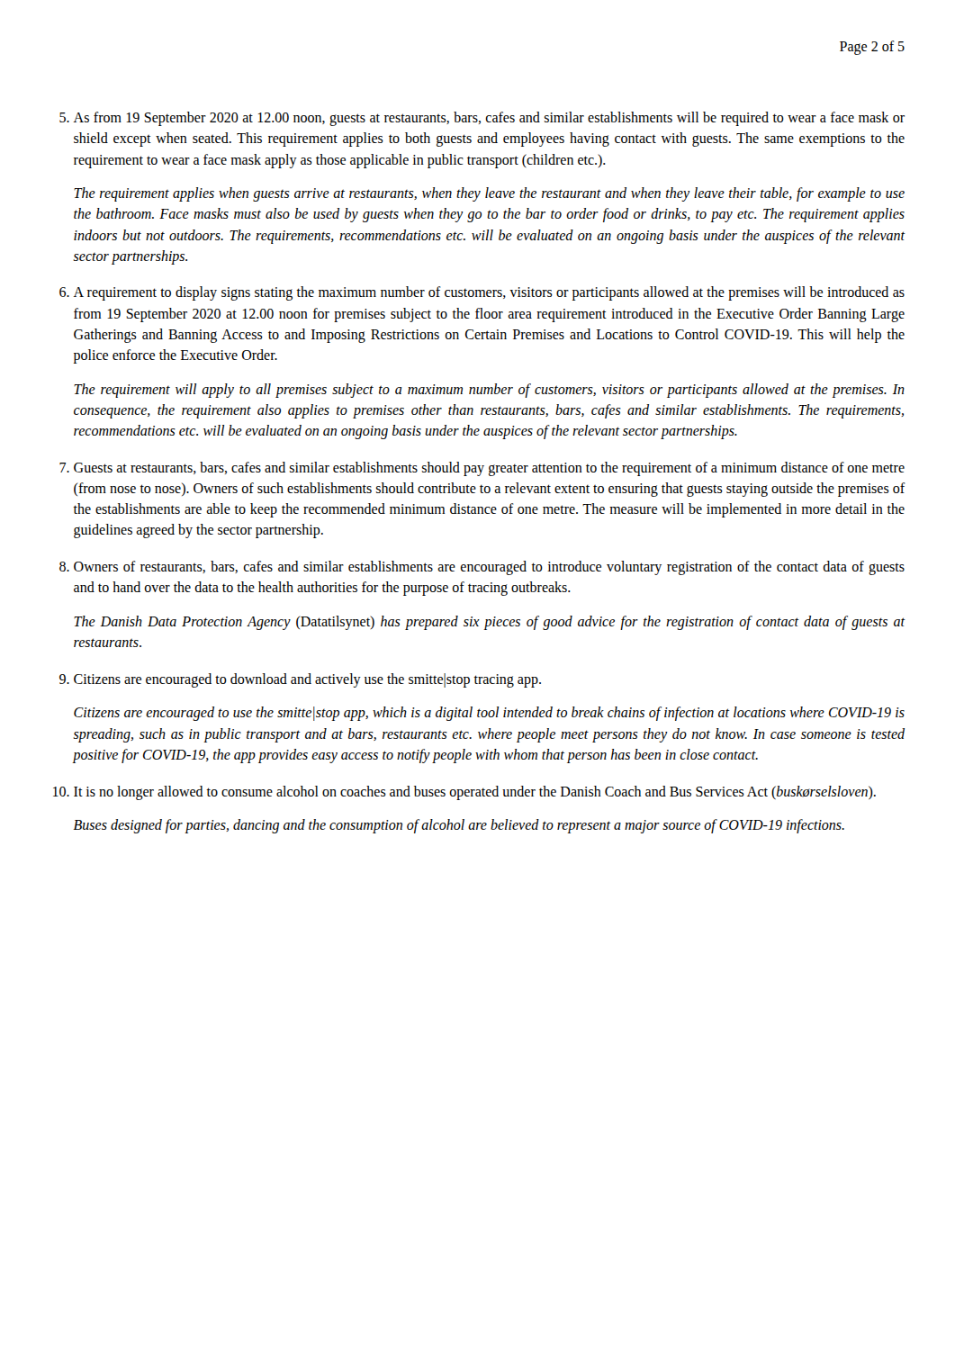Page 2 of 5
As from 19 September 2020 at 12.00 noon, guests at restaurants, bars, cafes and similar establishments will be required to wear a face mask or shield except when seated. This requirement applies to both guests and employees having contact with guests. The same exemptions to the requirement to wear a face mask apply as those applicable in public transport (children etc.).
The requirement applies when guests arrive at restaurants, when they leave the restaurant and when they leave their table, for example to use the bathroom. Face masks must also be used by guests when they go to the bar to order food or drinks, to pay etc. The requirement applies indoors but not outdoors. The requirements, recommendations etc. will be evaluated on an ongoing basis under the auspices of the relevant sector partnerships.
A requirement to display signs stating the maximum number of customers, visitors or participants allowed at the premises will be introduced as from 19 September 2020 at 12.00 noon for premises subject to the floor area requirement introduced in the Executive Order Banning Large Gatherings and Banning Access to and Imposing Restrictions on Certain Premises and Locations to Control COVID-19. This will help the police enforce the Executive Order.
The requirement will apply to all premises subject to a maximum number of customers, visitors or participants allowed at the premises. In consequence, the requirement also applies to premises other than restaurants, bars, cafes and similar establishments. The requirements, recommendations etc. will be evaluated on an ongoing basis under the auspices of the relevant sector partnerships.
Guests at restaurants, bars, cafes and similar establishments should pay greater attention to the requirement of a minimum distance of one metre (from nose to nose). Owners of such establishments should contribute to a relevant extent to ensuring that guests staying outside the premises of the establishments are able to keep the recommended minimum distance of one metre. The measure will be implemented in more detail in the guidelines agreed by the sector partnership.
Owners of restaurants, bars, cafes and similar establishments are encouraged to introduce voluntary registration of the contact data of guests and to hand over the data to the health authorities for the purpose of tracing outbreaks.
The Danish Data Protection Agency (Datatilsynet) has prepared six pieces of good advice for the registration of contact data of guests at restaurants.
Citizens are encouraged to download and actively use the smitte|stop tracing app.
Citizens are encouraged to use the smitte|stop app, which is a digital tool intended to break chains of infection at locations where COVID-19 is spreading, such as in public transport and at bars, restaurants etc. where people meet persons they do not know. In case someone is tested positive for COVID-19, the app provides easy access to notify people with whom that person has been in close contact.
It is no longer allowed to consume alcohol on coaches and buses operated under the Danish Coach and Bus Services Act (buskørselsloven).
Buses designed for parties, dancing and the consumption of alcohol are believed to represent a major source of COVID-19 infections.